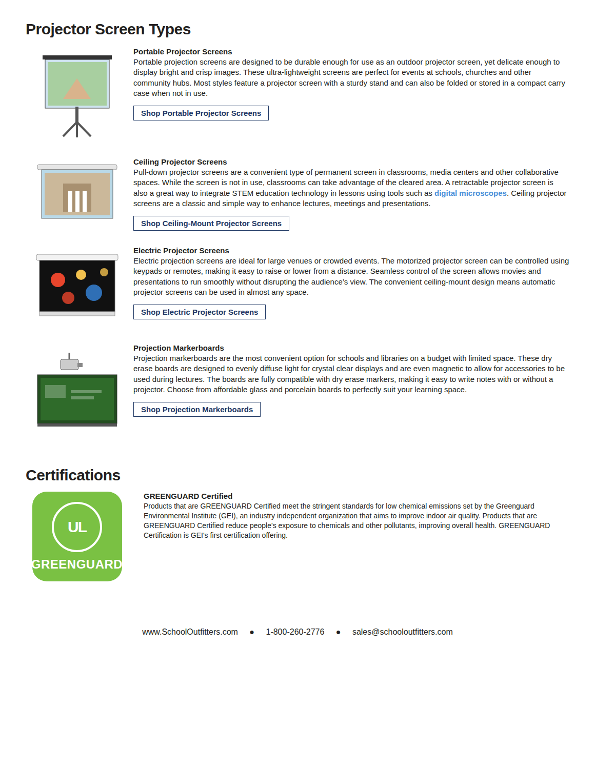Projector Screen Types
Portable Projector Screens
Portable projection screens are designed to be durable enough for use as an outdoor projector screen, yet delicate enough to display bright and crisp images. These ultra-lightweight screens are perfect for events at schools, churches and other community hubs. Most styles feature a projector screen with a sturdy stand and can also be folded or stored in a compact carry case when not in use.
Shop Portable Projector Screens
Ceiling Projector Screens
Pull-down projector screens are a convenient type of permanent screen in classrooms, media centers and other collaborative spaces. While the screen is not in use, classrooms can take advantage of the cleared area. A retractable projector screen is also a great way to integrate STEM education technology in lessons using tools such as digital microscopes. Ceiling projector screens are a classic and simple way to enhance lectures, meetings and presentations.
Shop Ceiling-Mount Projector Screens
Electric Projector Screens
Electric projection screens are ideal for large venues or crowded events. The motorized projector screen can be controlled using keypads or remotes, making it easy to raise or lower from a distance. Seamless control of the screen allows movies and presentations to run smoothly without disrupting the audience’s view. The convenient ceiling-mount design means automatic projector screens can be used in almost any space.
Shop Electric Projector Screens
Projection Markerboards
Projection markerboards are the most convenient option for schools and libraries on a budget with limited space. These dry erase boards are designed to evenly diffuse light for crystal clear displays and are even magnetic to allow for accessories to be used during lectures. The boards are fully compatible with dry erase markers, making it easy to write notes with or without a projector. Choose from affordable glass and porcelain boards to perfectly suit your learning space.
Shop Projection Markerboards
Certifications
UL
GREENGUARD
GREENGUARD Certified
Products that are GREENGUARD Certified meet the stringent standards for low chemical emissions set by the Greenguard Environmental Institute (GEI), an industry independent organization that aims to improve indoor air quality. Products that are GREENGUARD Certified reduce people's exposure to chemicals and other pollutants, improving overall health. GREENGUARD Certification is GEI's first certification offering.
www.SchoolOutfitters.com ● 1-800-260-2776 ● sales@schooloutfitters.com